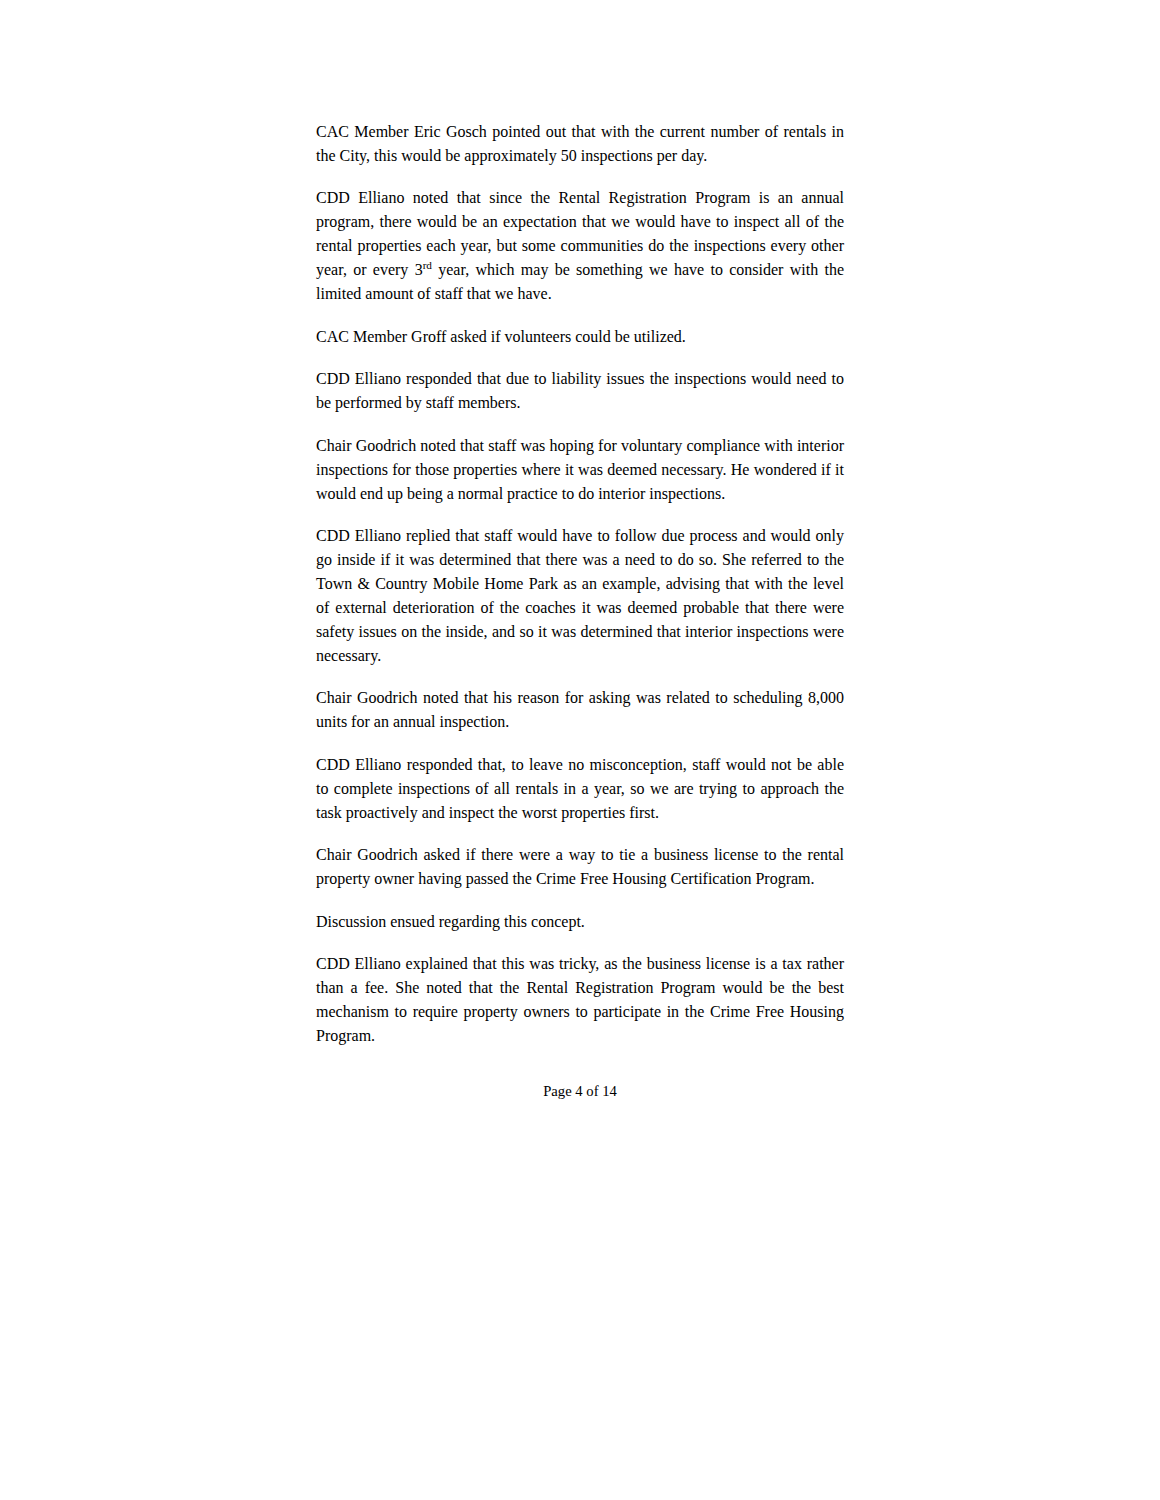CAC Member Eric Gosch pointed out that with the current number of rentals in the City, this would be approximately 50 inspections per day.
CDD Elliano noted that since the Rental Registration Program is an annual program, there would be an expectation that we would have to inspect all of the rental properties each year, but some communities do the inspections every other year, or every 3rd year, which may be something we have to consider with the limited amount of staff that we have.
CAC Member Groff asked if volunteers could be utilized.
CDD Elliano responded that due to liability issues the inspections would need to be performed by staff members.
Chair Goodrich noted that staff was hoping for voluntary compliance with interior inspections for those properties where it was deemed necessary. He wondered if it would end up being a normal practice to do interior inspections.
CDD Elliano replied that staff would have to follow due process and would only go inside if it was determined that there was a need to do so. She referred to the Town & Country Mobile Home Park as an example, advising that with the level of external deterioration of the coaches it was deemed probable that there were safety issues on the inside, and so it was determined that interior inspections were necessary.
Chair Goodrich noted that his reason for asking was related to scheduling 8,000 units for an annual inspection.
CDD Elliano responded that, to leave no misconception, staff would not be able to complete inspections of all rentals in a year, so we are trying to approach the task proactively and inspect the worst properties first.
Chair Goodrich asked if there were a way to tie a business license to the rental property owner having passed the Crime Free Housing Certification Program.
Discussion ensued regarding this concept.
CDD Elliano explained that this was tricky, as the business license is a tax rather than a fee. She noted that the Rental Registration Program would be the best mechanism to require property owners to participate in the Crime Free Housing Program.
Page 4 of 14